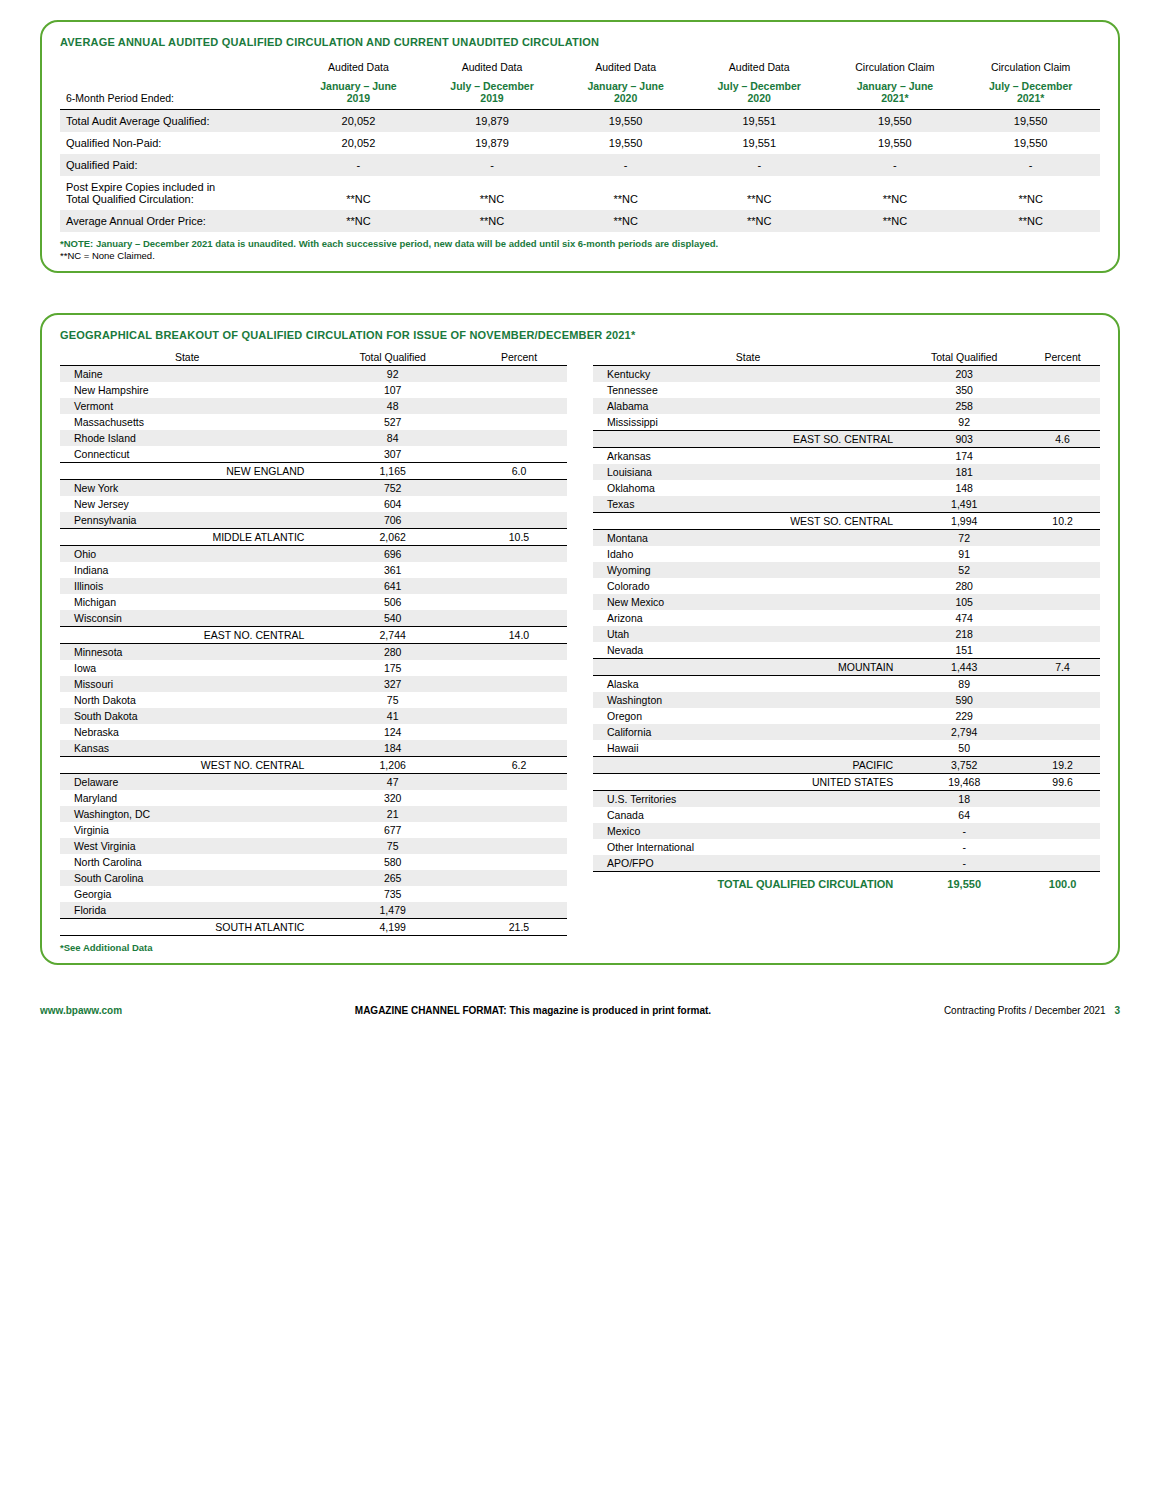AVERAGE ANNUAL AUDITED QUALIFIED CIRCULATION AND CURRENT UNAUDITED CIRCULATION
| | Audited Data | Audited Data | Audited Data | Audited Data | Circulation Claim | Circulation Claim |
| --- | --- | --- | --- | --- | --- | --- |
| 6-Month Period Ended: | January – June 2019 | July – December 2019 | January – June 2020 | July – December 2020 | January – June 2021* | July – December 2021* |
| Total Audit Average Qualified: | 20,052 | 19,879 | 19,550 | 19,551 | 19,550 | 19,550 |
| Qualified Non-Paid: | 20,052 | 19,879 | 19,550 | 19,551 | 19,550 | 19,550 |
| Qualified Paid: | - | - | - | - | - | - |
| Post Expire Copies included in Total Qualified Circulation: | **NC | **NC | **NC | **NC | **NC | **NC |
| Average Annual Order Price: | **NC | **NC | **NC | **NC | **NC | **NC |
*NOTE: January – December 2021 data is unaudited. With each successive period, new data will be added until six 6-month periods are displayed.
**NC = None Claimed.
GEOGRAPHICAL BREAKOUT OF QUALIFIED CIRCULATION FOR ISSUE OF NOVEMBER/DECEMBER 2021*
| State | Total Qualified | Percent |
| --- | --- | --- |
| Maine | 92 | |
| New Hampshire | 107 | |
| Vermont | 48 | |
| Massachusetts | 527 | |
| Rhode Island | 84 | |
| Connecticut | 307 | |
| NEW ENGLAND | 1,165 | 6.0 |
| New York | 752 | |
| New Jersey | 604 | |
| Pennsylvania | 706 | |
| MIDDLE ATLANTIC | 2,062 | 10.5 |
| Ohio | 696 | |
| Indiana | 361 | |
| Illinois | 641 | |
| Michigan | 506 | |
| Wisconsin | 540 | |
| EAST NO. CENTRAL | 2,744 | 14.0 |
| Minnesota | 280 | |
| Iowa | 175 | |
| Missouri | 327 | |
| North Dakota | 75 | |
| South Dakota | 41 | |
| Nebraska | 124 | |
| Kansas | 184 | |
| WEST NO. CENTRAL | 1,206 | 6.2 |
| Delaware | 47 | |
| Maryland | 320 | |
| Washington, DC | 21 | |
| Virginia | 677 | |
| West Virginia | 75 | |
| North Carolina | 580 | |
| South Carolina | 265 | |
| Georgia | 735 | |
| Florida | 1,479 | |
| SOUTH ATLANTIC | 4,199 | 21.5 |
| State | Total Qualified | Percent |
| --- | --- | --- |
| Kentucky | 203 | |
| Tennessee | 350 | |
| Alabama | 258 | |
| Mississippi | 92 | |
| EAST SO. CENTRAL | 903 | 4.6 |
| Arkansas | 174 | |
| Louisiana | 181 | |
| Oklahoma | 148 | |
| Texas | 1,491 | |
| WEST SO. CENTRAL | 1,994 | 10.2 |
| Montana | 72 | |
| Idaho | 91 | |
| Wyoming | 52 | |
| Colorado | 280 | |
| New Mexico | 105 | |
| Arizona | 474 | |
| Utah | 218 | |
| Nevada | 151 | |
| MOUNTAIN | 1,443 | 7.4 |
| Alaska | 89 | |
| Washington | 590 | |
| Oregon | 229 | |
| California | 2,794 | |
| Hawaii | 50 | |
| PACIFIC | 3,752 | 19.2 |
| UNITED STATES | 19,468 | 99.6 |
| U.S. Territories | 18 | |
| Canada | 64 | |
| Mexico | - | |
| Other International | - | |
| APO/FPO | - | |
| TOTAL QUALIFIED CIRCULATION | 19,550 | 100.0 |
*See Additional Data
www.bpaww.com
MAGAZINE CHANNEL FORMAT: This magazine is produced in print format.
Contracting Profits / December 2021 3